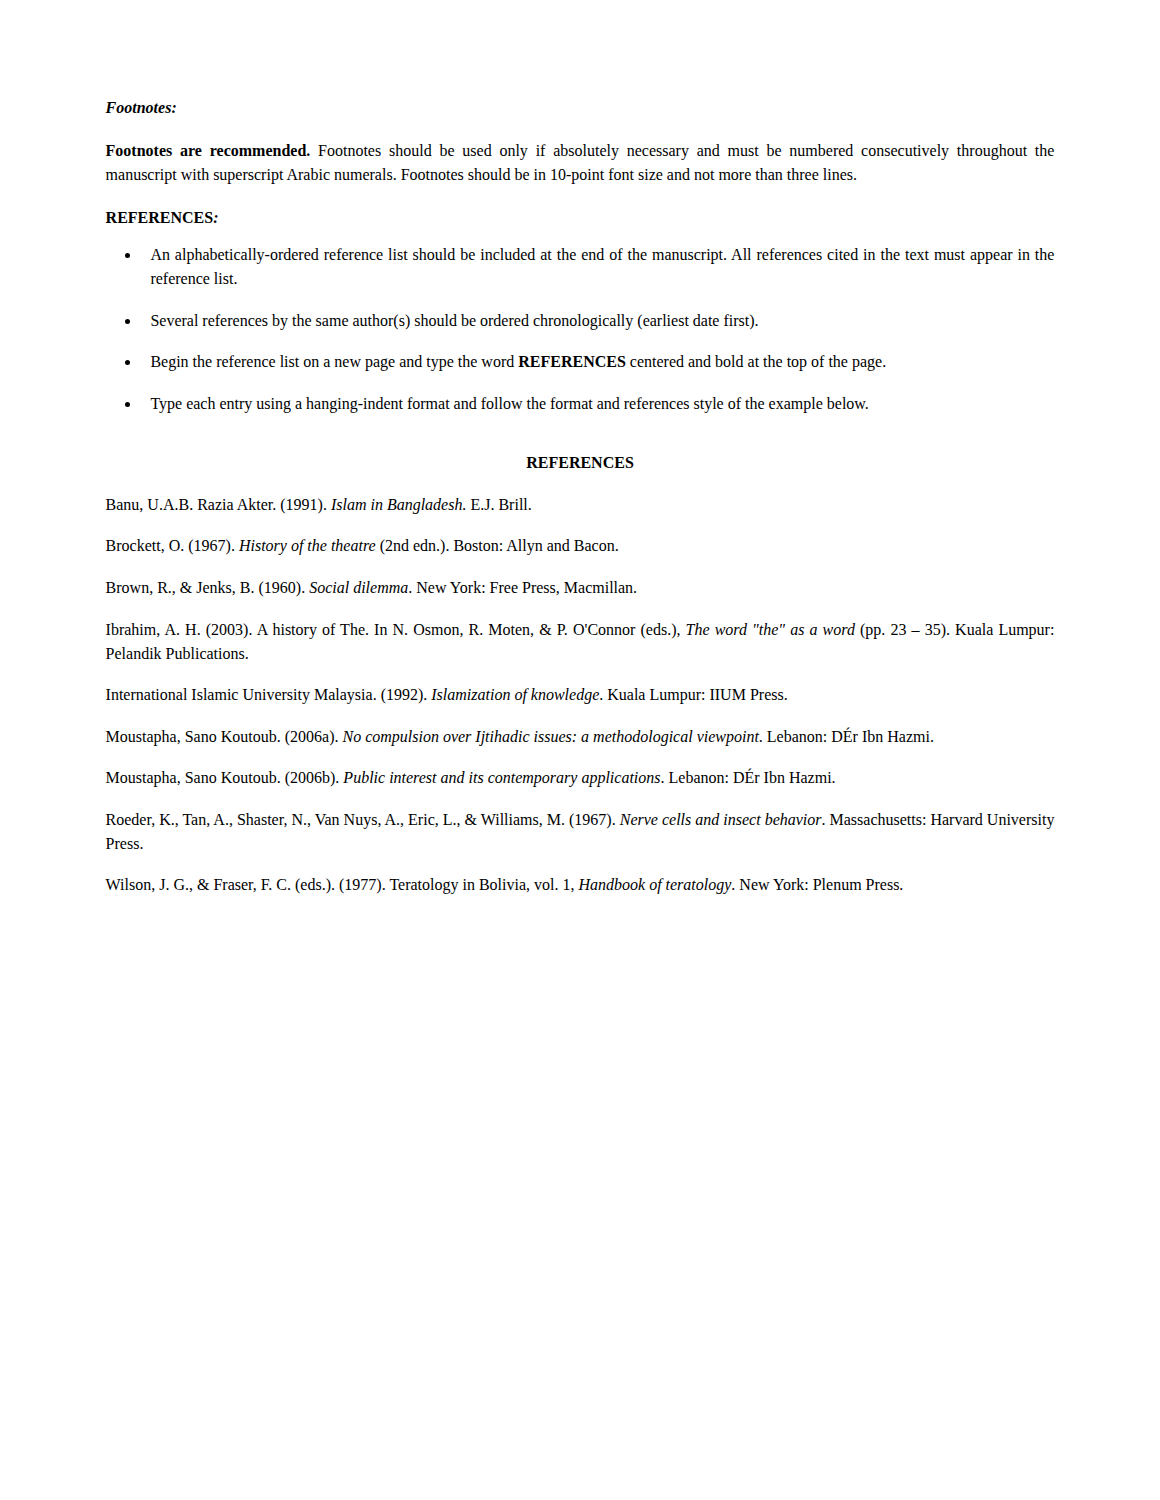Footnotes:
Footnotes are recommended. Footnotes should be used only if absolutely necessary and must be numbered consecutively throughout the manuscript with superscript Arabic numerals. Footnotes should be in 10-point font size and not more than three lines.
REFERENCES:
An alphabetically-ordered reference list should be included at the end of the manuscript. All references cited in the text must appear in the reference list.
Several references by the same author(s) should be ordered chronologically (earliest date first).
Begin the reference list on a new page and type the word REFERENCES centered and bold at the top of the page.
Type each entry using a hanging-indent format and follow the format and references style of the example below.
REFERENCES
Banu, U.A.B. Razia Akter. (1991). Islam in Bangladesh. E.J. Brill.
Brockett, O. (1967). History of the theatre (2nd edn.). Boston: Allyn and Bacon.
Brown, R., & Jenks, B. (1960). Social dilemma. New York: Free Press, Macmillan.
Ibrahim, A. H. (2003). A history of The. In N. Osmon, R. Moten, & P. O'Connor (eds.), The word "the" as a word (pp. 23 – 35). Kuala Lumpur: Pelandik Publications.
International Islamic University Malaysia. (1992). Islamization of knowledge. Kuala Lumpur: IIUM Press.
Moustapha, Sano Koutoub. (2006a). No compulsion over Ijtihadic issues: a methodological viewpoint. Lebanon: DÉr Ibn Hazmi.
Moustapha, Sano Koutoub. (2006b). Public interest and its contemporary applications. Lebanon: DÉr Ibn Hazmi.
Roeder, K., Tan, A., Shaster, N., Van Nuys, A., Eric, L., & Williams, M. (1967). Nerve cells and insect behavior. Massachusetts: Harvard University Press.
Wilson, J. G., & Fraser, F. C. (eds.). (1977). Teratology in Bolivia, vol. 1, Handbook of teratology. New York: Plenum Press.